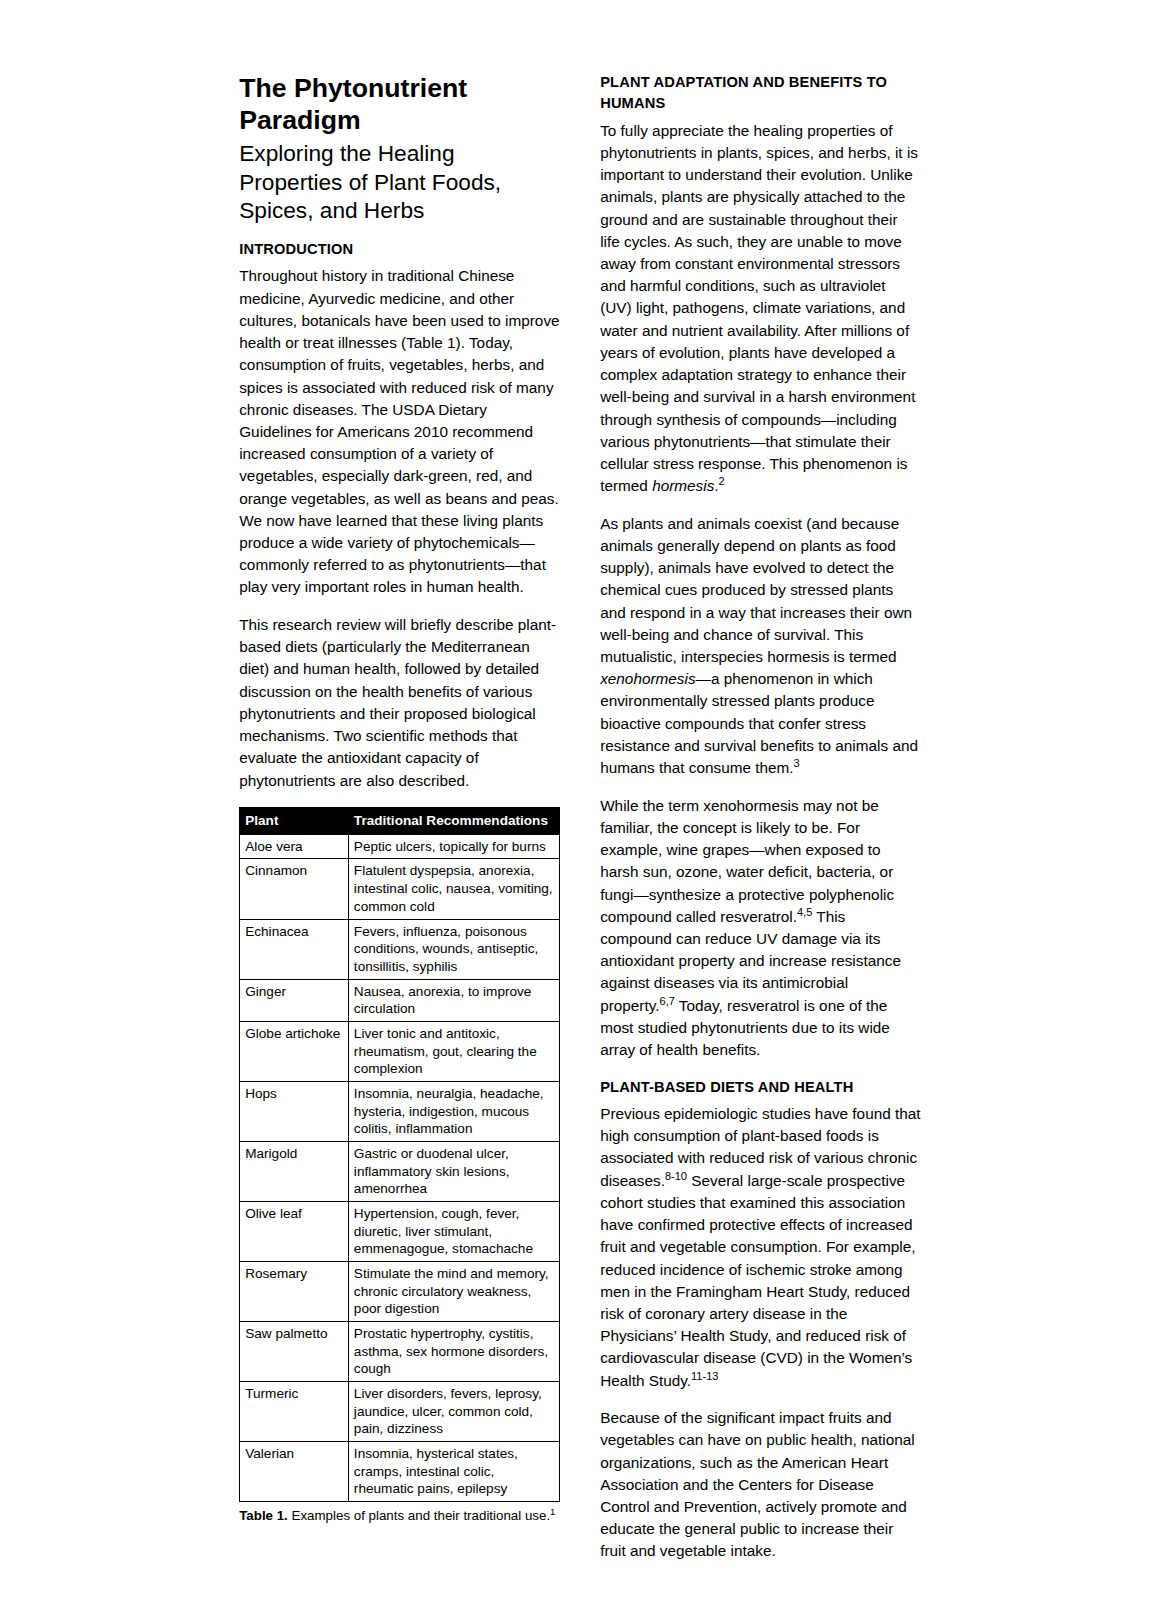The Phytonutrient ParadigmExploring the Healing Properties of Plant Foods, Spices, and Herbs
INTRODUCTION
Throughout history in traditional Chinese medicine, Ayurvedic medicine, and other cultures, botanicals have been used to improve health or treat illnesses (Table 1). Today, consumption of fruits, vegetables, herbs, and spices is associated with reduced risk of many chronic diseases. The USDA Dietary Guidelines for Americans 2010 recommend increased consumption of a variety of vegetables, especially dark-green, red, and orange vegetables, as well as beans and peas. We now have learned that these living plants produce a wide variety of phytochemicals—commonly referred to as phytonutrients—that play very important roles in human health.
This research review will briefly describe plant-based diets (particularly the Mediterranean diet) and human health, followed by detailed discussion on the health benefits of various phytonutrients and their proposed biological mechanisms. Two scientific methods that evaluate the antioxidant capacity of phytonutrients are also described.
| Plant | Traditional Recommendations |
| --- | --- |
| Aloe vera | Peptic ulcers, topically for burns |
| Cinnamon | Flatulent dyspepsia, anorexia, intestinal colic, nausea, vomiting, common cold |
| Echinacea | Fevers, influenza, poisonous conditions, wounds, antiseptic, tonsillitis, syphilis |
| Ginger | Nausea, anorexia, to improve circulation |
| Globe artichoke | Liver tonic and antitoxic, rheumatism, gout, clearing the complexion |
| Hops | Insomnia, neuralgia, headache, hysteria, indigestion, mucous colitis, inflammation |
| Marigold | Gastric or duodenal ulcer, inflammatory skin lesions, amenorrhea |
| Olive leaf | Hypertension, cough, fever, diuretic, liver stimulant, emmenagogue, stomachache |
| Rosemary | Stimulate the mind and memory, chronic circulatory weakness, poor digestion |
| Saw palmetto | Prostatic hypertrophy, cystitis, asthma, sex hormone disorders, cough |
| Turmeric | Liver disorders, fevers, leprosy, jaundice, ulcer, common cold, pain, dizziness |
| Valerian | Insomnia, hysterical states, cramps, intestinal colic, rheumatic pains, epilepsy |
Table 1. Examples of plants and their traditional use.1
PLANT ADAPTATION AND BENEFITS TO HUMANS
To fully appreciate the healing properties of phytonutrients in plants, spices, and herbs, it is important to understand their evolution. Unlike animals, plants are physically attached to the ground and are sustainable throughout their life cycles. As such, they are unable to move away from constant environmental stressors and harmful conditions, such as ultraviolet (UV) light, pathogens, climate variations, and water and nutrient availability. After millions of years of evolution, plants have developed a complex adaptation strategy to enhance their well-being and survival in a harsh environment through synthesis of compounds—including various phytonutrients—that stimulate their cellular stress response. This phenomenon is termed hormesis.2
As plants and animals coexist (and because animals generally depend on plants as food supply), animals have evolved to detect the chemical cues produced by stressed plants and respond in a way that increases their own well-being and chance of survival. This mutualistic, interspecies hormesis is termed xenohormesis—a phenomenon in which environmentally stressed plants produce bioactive compounds that confer stress resistance and survival benefits to animals and humans that consume them.3
While the term xenohormesis may not be familiar, the concept is likely to be. For example, wine grapes—when exposed to harsh sun, ozone, water deficit, bacteria, or fungi—synthesize a protective polyphenolic compound called resveratrol.4,5 This compound can reduce UV damage via its antioxidant property and increase resistance against diseases via its antimicrobial property.6,7 Today, resveratrol is one of the most studied phytonutrients due to its wide array of health benefits.
PLANT-BASED DIETS AND HEALTH
Previous epidemiologic studies have found that high consumption of plant-based foods is associated with reduced risk of various chronic diseases.8-10 Several large-scale prospective cohort studies that examined this association have confirmed protective effects of increased fruit and vegetable consumption. For example, reduced incidence of ischemic stroke among men in the Framingham Heart Study, reduced risk of coronary artery disease in the Physicians’ Health Study, and reduced risk of cardiovascular disease (CVD) in the Women’s Health Study.11-13
Because of the significant impact fruits and vegetables can have on public health, national organizations, such as the American Heart Association and the Centers for Disease Control and Prevention, actively promote and educate the general public to increase their fruit and vegetable intake.